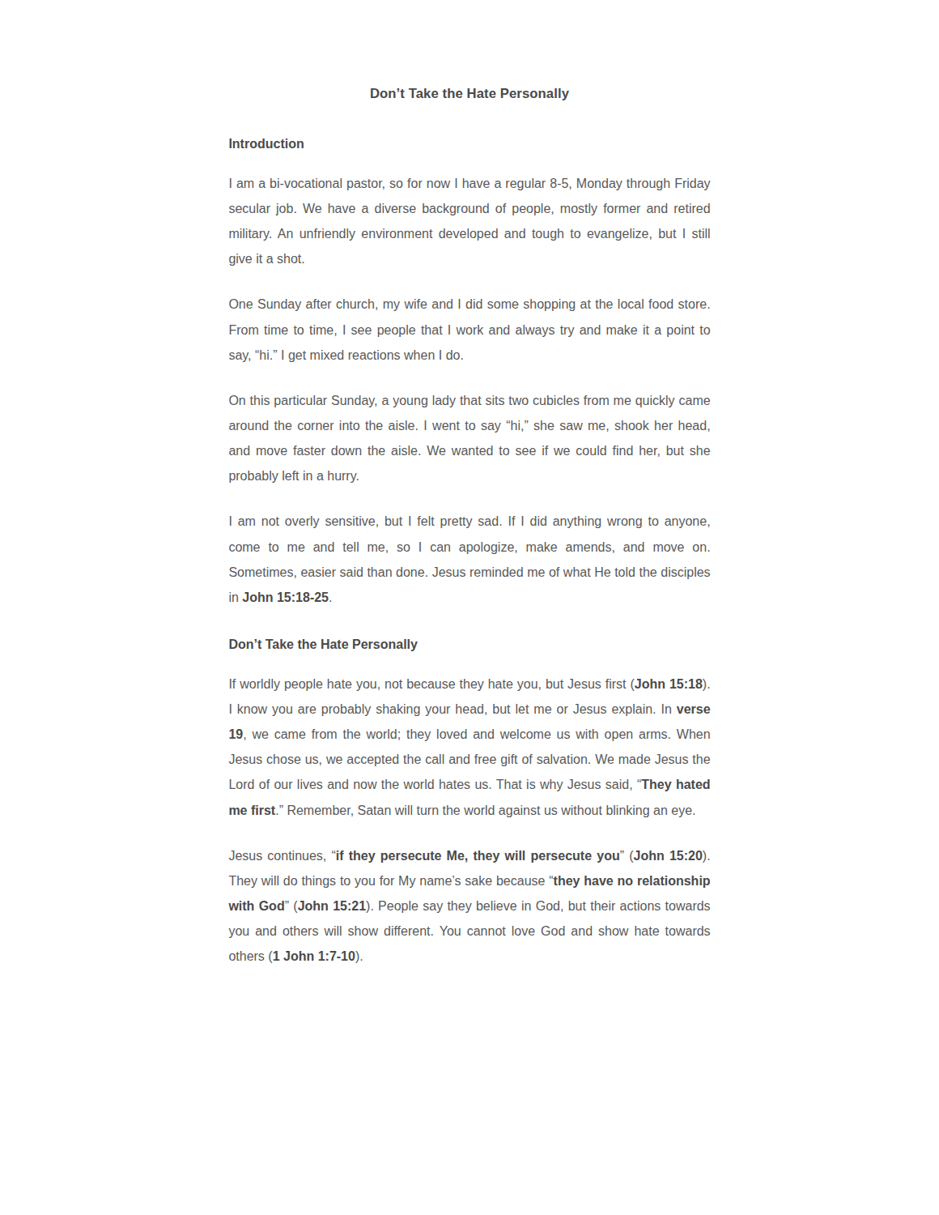Don’t Take the Hate Personally
Introduction
I am a bi-vocational pastor, so for now I have a regular 8-5, Monday through Friday secular job. We have a diverse background of people, mostly former and retired military. An unfriendly environment developed and tough to evangelize, but I still give it a shot.
One Sunday after church, my wife and I did some shopping at the local food store. From time to time, I see people that I work and always try and make it a point to say, “hi.” I get mixed reactions when I do.
On this particular Sunday, a young lady that sits two cubicles from me quickly came around the corner into the aisle. I went to say “hi,” she saw me, shook her head, and move faster down the aisle. We wanted to see if we could find her, but she probably left in a hurry.
I am not overly sensitive, but I felt pretty sad. If I did anything wrong to anyone, come to me and tell me, so I can apologize, make amends, and move on. Sometimes, easier said than done. Jesus reminded me of what He told the disciples in John 15:18-25.
Don’t Take the Hate Personally
If worldly people hate you, not because they hate you, but Jesus first (John 15:18). I know you are probably shaking your head, but let me or Jesus explain. In verse 19, we came from the world; they loved and welcome us with open arms. When Jesus chose us, we accepted the call and free gift of salvation. We made Jesus the Lord of our lives and now the world hates us. That is why Jesus said, “They hated me first.” Remember, Satan will turn the world against us without blinking an eye.
Jesus continues, “if they persecute Me, they will persecute you” (John 15:20). They will do things to you for My name’s sake because “they have no relationship with God” (John 15:21). People say they believe in God, but their actions towards you and others will show different. You cannot love God and show hate towards others (1 John 1:7-10).